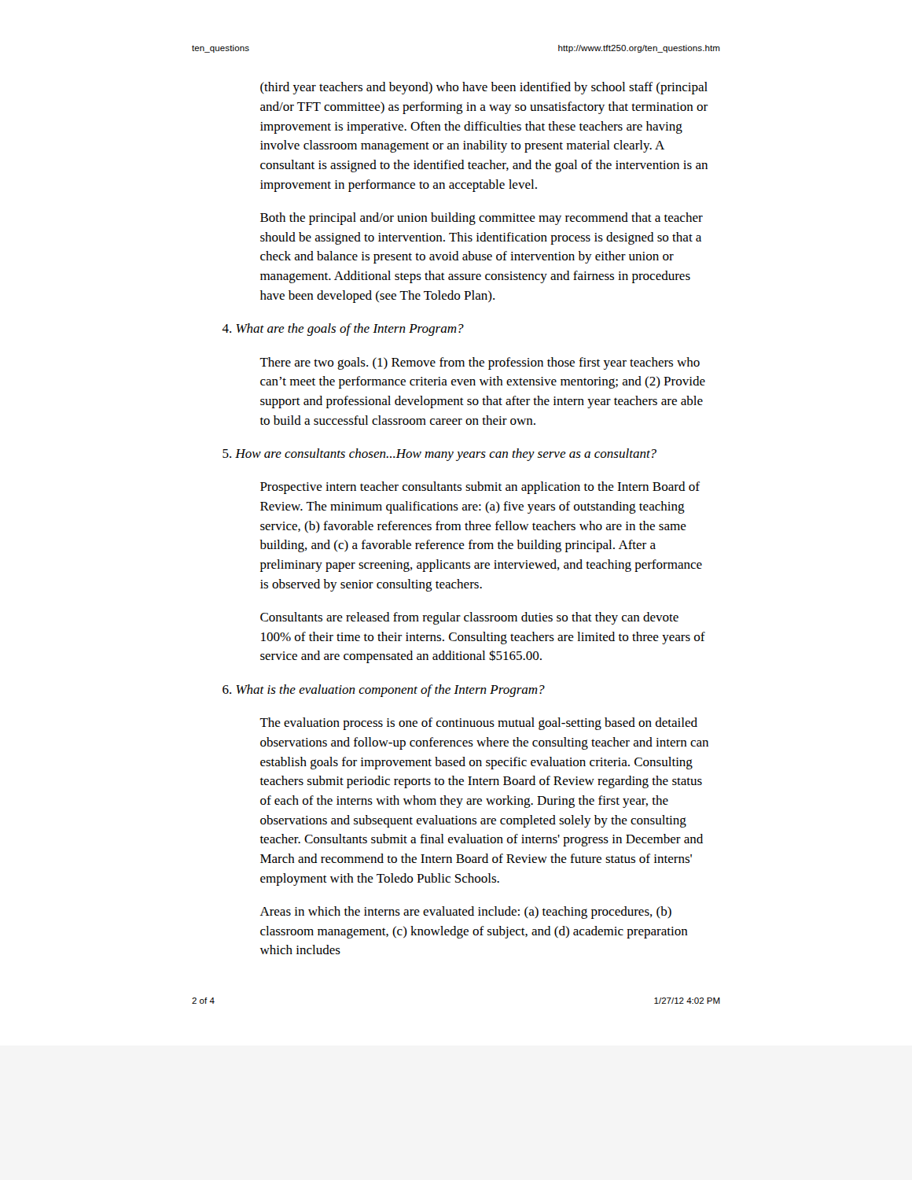ten_questions
http://www.tft250.org/ten_questions.htm
(third year teachers and beyond) who have been identified by school staff (principal and/or TFT committee) as performing in a way so unsatisfactory that termination or improvement is imperative. Often the difficulties that these teachers are having involve classroom management or an inability to present material clearly. A consultant is assigned to the identified teacher, and the goal of the intervention is an improvement in performance to an acceptable level.
Both the principal and/or union building committee may recommend that a teacher should be assigned to intervention. This identification process is designed so that a check and balance is present to avoid abuse of intervention by either union or management. Additional steps that assure consistency and fairness in procedures have been developed (see The Toledo Plan).
4. What are the goals of the Intern Program?
There are two goals. (1) Remove from the profession those first year teachers who can’t meet the performance criteria even with extensive mentoring; and (2) Provide support and professional development so that after the intern year teachers are able to build a successful classroom career on their own.
5. How are consultants chosen...How many years can they serve as a consultant?
Prospective intern teacher consultants submit an application to the Intern Board of Review. The minimum qualifications are: (a) five years of outstanding teaching service, (b) favorable references from three fellow teachers who are in the same building, and (c) a favorable reference from the building principal. After a preliminary paper screening, applicants are interviewed, and teaching performance is observed by senior consulting teachers.
Consultants are released from regular classroom duties so that they can devote 100% of their time to their interns. Consulting teachers are limited to three years of service and are compensated an additional $5165.00.
6. What is the evaluation component of the Intern Program?
The evaluation process is one of continuous mutual goal-setting based on detailed observations and follow-up conferences where the consulting teacher and intern can establish goals for improvement based on specific evaluation criteria. Consulting teachers submit periodic reports to the Intern Board of Review regarding the status of each of the interns with whom they are working. During the first year, the observations and subsequent evaluations are completed solely by the consulting teacher. Consultants submit a final evaluation of interns' progress in December and March and recommend to the Intern Board of Review the future status of interns' employment with the Toledo Public Schools.
Areas in which the interns are evaluated include: (a) teaching procedures, (b) classroom management, (c) knowledge of subject, and (d) academic preparation which includes
2 of 4
1/27/12 4:02 PM